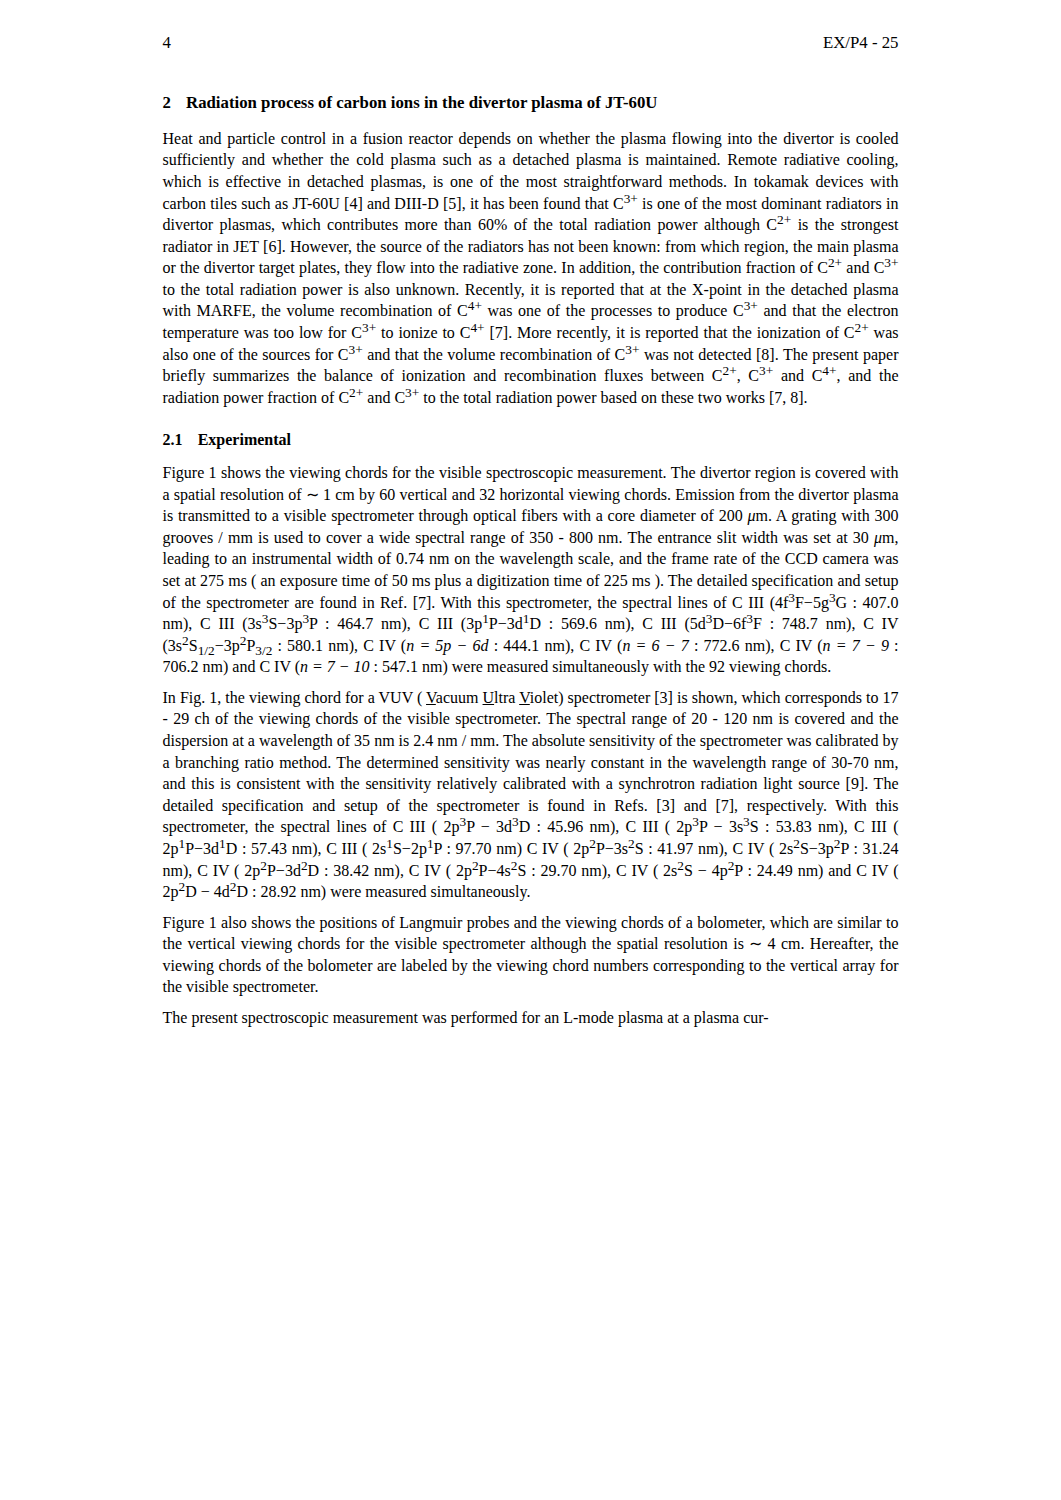4 EX/P4 - 25
2 Radiation process of carbon ions in the divertor plasma of JT-60U
Heat and particle control in a fusion reactor depends on whether the plasma flowing into the divertor is cooled sufficiently and whether the cold plasma such as a detached plasma is maintained. Remote radiative cooling, which is effective in detached plasmas, is one of the most straightforward methods. In tokamak devices with carbon tiles such as JT-60U [4] and DIII-D [5], it has been found that C3+ is one of the most dominant radiators in divertor plasmas, which contributes more than 60% of the total radiation power although C2+ is the strongest radiator in JET [6]. However, the source of the radiators has not been known: from which region, the main plasma or the divertor target plates, they flow into the radiative zone. In addition, the contribution fraction of C2+ and C3+ to the total radiation power is also unknown. Recently, it is reported that at the X-point in the detached plasma with MARFE, the volume recombination of C4+ was one of the processes to produce C3+ and that the electron temperature was too low for C3+ to ionize to C4+ [7]. More recently, it is reported that the ionization of C2+ was also one of the sources for C3+ and that the volume recombination of C3+ was not detected [8]. The present paper briefly summarizes the balance of ionization and recombination fluxes between C2+, C3+ and C4+, and the radiation power fraction of C2+ and C3+ to the total radiation power based on these two works [7, 8].
2.1 Experimental
Figure 1 shows the viewing chords for the visible spectroscopic measurement. The divertor region is covered with a spatial resolution of ∼ 1 cm by 60 vertical and 32 horizontal viewing chords. Emission from the divertor plasma is transmitted to a visible spectrometer through optical fibers with a core diameter of 200 μm. A grating with 300 grooves / mm is used to cover a wide spectral range of 350 - 800 nm. The entrance slit width was set at 30 μm, leading to an instrumental width of 0.74 nm on the wavelength scale, and the frame rate of the CCD camera was set at 275 ms ( an exposure time of 50 ms plus a digitization time of 225 ms ). The detailed specification and setup of the spectrometer are found in Ref. [7]. With this spectrometer, the spectral lines of C III (4f3F−5g3G : 407.0 nm), C III (3s3S−3p3P : 464.7 nm), C III (3p1P−3d1D : 569.6 nm), C III (5d3D−6f3F : 748.7 nm), C IV (3s2S1/2−3p2P3/2 : 580.1 nm), C IV (n = 5p − 6d : 444.1 nm), C IV (n = 6 − 7 : 772.6 nm), C IV (n = 7 − 9 : 706.2 nm) and C IV (n = 7 − 10 : 547.1 nm) were measured simultaneously with the 92 viewing chords.
In Fig. 1, the viewing chord for a VUV ( Vacuum Ultra Violet) spectrometer [3] is shown, which corresponds to 17 - 29 ch of the viewing chords of the visible spectrometer. The spectral range of 20 - 120 nm is covered and the dispersion at a wavelength of 35 nm is 2.4 nm / mm. The absolute sensitivity of the spectrometer was calibrated by a branching ratio method. The determined sensitivity was nearly constant in the wavelength range of 30-70 nm, and this is consistent with the sensitivity relatively calibrated with a synchrotron radiation light source [9]. The detailed specification and setup of the spectrometer is found in Refs. [3] and [7], respectively. With this spectrometer, the spectral lines of C III ( 2p3P − 3d3D : 45.96 nm), C III ( 2p3P − 3s3S : 53.83 nm), C III ( 2p1P−3d1D : 57.43 nm), C III ( 2s1S−2p1P : 97.70 nm) C IV ( 2p2P−3s2S : 41.97 nm), C IV ( 2s2S−3p2P : 31.24 nm), C IV ( 2p2P−3d2D : 38.42 nm), C IV ( 2p2P−4s2S : 29.70 nm), C IV ( 2s2S − 4p2P : 24.49 nm) and C IV ( 2p2D − 4d2D : 28.92 nm) were measured simultaneously.
Figure 1 also shows the positions of Langmuir probes and the viewing chords of a bolometer, which are similar to the vertical viewing chords for the visible spectrometer although the spatial resolution is ∼ 4 cm. Hereafter, the viewing chords of the bolometer are labeled by the viewing chord numbers corresponding to the vertical array for the visible spectrometer.
The present spectroscopic measurement was performed for an L-mode plasma at a plasma cur-